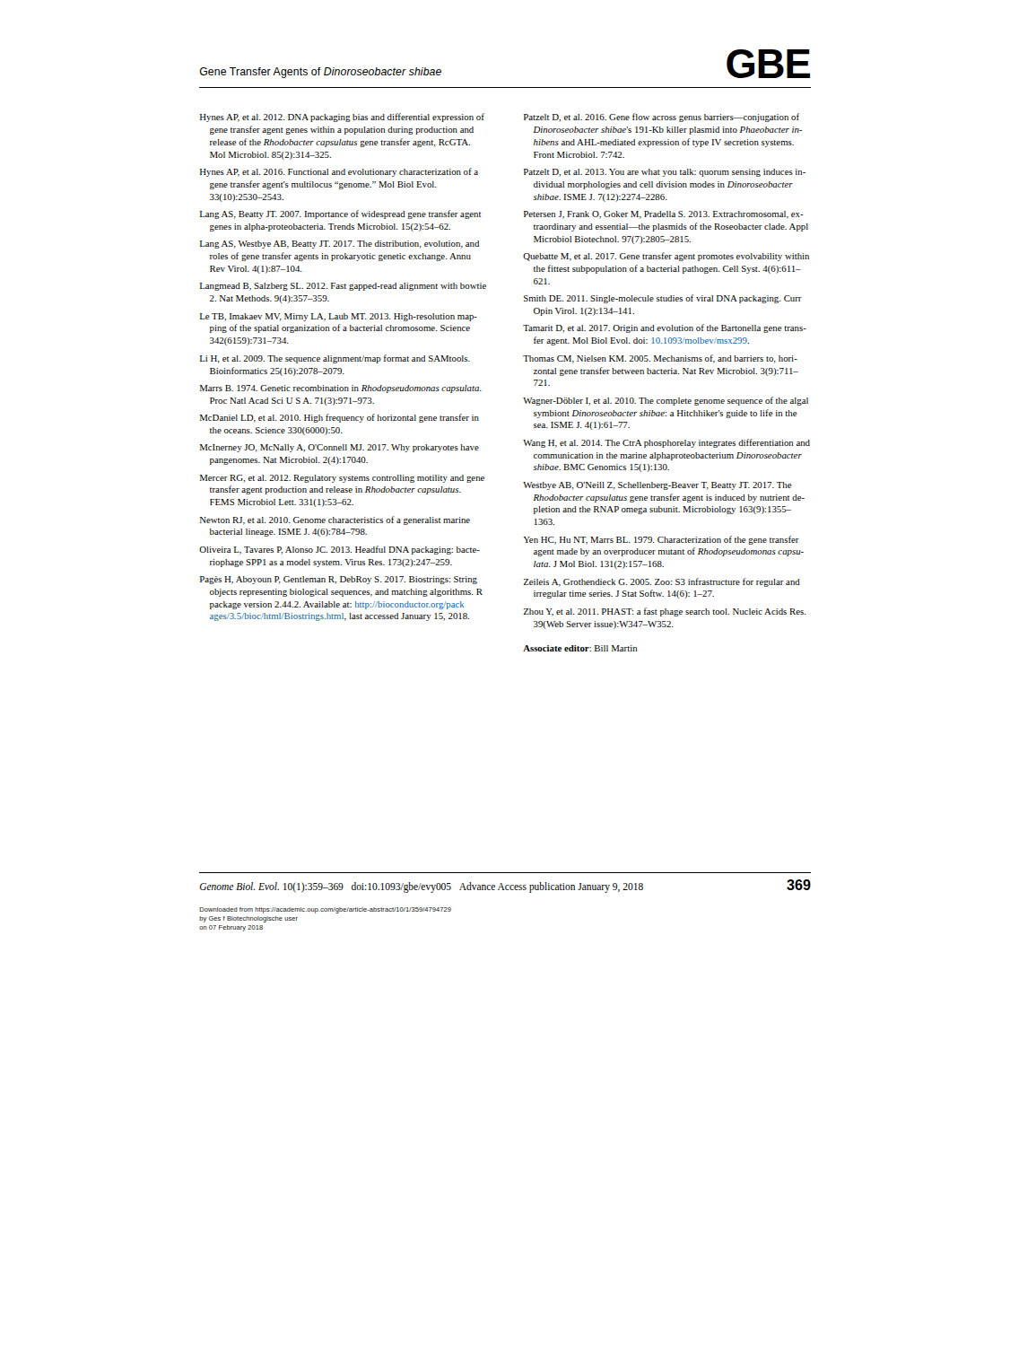Gene Transfer Agents of Dinoroseobacter shibae
GBE
Hynes AP, et al. 2012. DNA packaging bias and differential expression of gene transfer agent genes within a population during production and release of the Rhodobacter capsulatus gene transfer agent, RcGTA. Mol Microbiol. 85(2):314–325.
Hynes AP, et al. 2016. Functional and evolutionary characterization of a gene transfer agent's multilocus “genome.” Mol Biol Evol. 33(10):2530–2543.
Lang AS, Beatty JT. 2007. Importance of widespread gene transfer agent genes in alpha-proteobacteria. Trends Microbiol. 15(2):54–62.
Lang AS, Westbye AB, Beatty JT. 2017. The distribution, evolution, and roles of gene transfer agents in prokaryotic genetic exchange. Annu Rev Virol. 4(1):87–104.
Langmead B, Salzberg SL. 2012. Fast gapped-read alignment with bowtie 2. Nat Methods. 9(4):357–359.
Le TB, Imakaev MV, Mirny LA, Laub MT. 2013. High-resolution mapping of the spatial organization of a bacterial chromosome. Science 342(6159):731–734.
Li H, et al. 2009. The sequence alignment/map format and SAMtools. Bioinformatics 25(16):2078–2079.
Marrs B. 1974. Genetic recombination in Rhodopseudomonas capsulata. Proc Natl Acad Sci U S A. 71(3):971–973.
McDaniel LD, et al. 2010. High frequency of horizontal gene transfer in the oceans. Science 330(6000):50.
McInerney JO, McNally A, O'Connell MJ. 2017. Why prokaryotes have pangenomes. Nat Microbiol. 2(4):17040.
Mercer RG, et al. 2012. Regulatory systems controlling motility and gene transfer agent production and release in Rhodobacter capsulatus. FEMS Microbiol Lett. 331(1):53–62.
Newton RJ, et al. 2010. Genome characteristics of a generalist marine bacterial lineage. ISME J. 4(6):784–798.
Oliveira L, Tavares P, Alonso JC. 2013. Headful DNA packaging: bacteriophage SPP1 as a model system. Virus Res. 173(2):247–259.
Pagès H, Aboyoun P, Gentleman R, DebRoy S. 2017. Biostrings: String objects representing biological sequences, and matching algorithms. R package version 2.44.2. Available at: http://bioconductor.org/pack​ages/3.5/bioc/html/Biostrings.html, last accessed January 15, 2018.
Patzelt D, et al. 2016. Gene flow across genus barriers—conjugation of Dinoroseobacter shibae's 191-Kb killer plasmid into Phaeobacter inhibens and AHL-mediated expression of type IV secretion systems. Front Microbiol. 7:742.
Patzelt D, et al. 2013. You are what you talk: quorum sensing induces individual morphologies and cell division modes in Dinoroseobacter shibae. ISME J. 7(12):2274–2286.
Petersen J, Frank O, Goker M, Pradella S. 2013. Extrachromosomal, extraordinary and essential—the plasmids of the Roseobacter clade. Appl Microbiol Biotechnol. 97(7):2805–2815.
Quebatte M, et al. 2017. Gene transfer agent promotes evolvability within the fittest subpopulation of a bacterial pathogen. Cell Syst. 4(6):611–621.
Smith DE. 2011. Single-molecule studies of viral DNA packaging. Curr Opin Virol. 1(2):134–141.
Tamarit D, et al. 2017. Origin and evolution of the Bartonella gene transfer agent. Mol Biol Evol. doi: 10.1093/molbev/msx299.
Thomas CM, Nielsen KM. 2005. Mechanisms of, and barriers to, horizontal gene transfer between bacteria. Nat Rev Microbiol. 3(9):711–721.
Wagner-Döbler I, et al. 2010. The complete genome sequence of the algal symbiont Dinoroseobacter shibae: a Hitchhiker's guide to life in the sea. ISME J. 4(1):61–77.
Wang H, et al. 2014. The CtrA phosphorelay integrates differentiation and communication in the marine alphaproteobacterium Dinoroseobacter shibae. BMC Genomics 15(1):130.
Westbye AB, O'Neill Z, Schellenberg-Beaver T, Beatty JT. 2017. The Rhodobacter capsulatus gene transfer agent is induced by nutrient depletion and the RNAP omega subunit. Microbiology 163(9):1355–1363.
Yen HC, Hu NT, Marrs BL. 1979. Characterization of the gene transfer agent made by an overproducer mutant of Rhodopseudomonas capsulata. J Mol Biol. 131(2):157–168.
Zeileis A, Grothendieck G. 2005. Zoo: S3 infrastructure for regular and irregular time series. J Stat Softw. 14(6): 1–27.
Zhou Y, et al. 2011. PHAST: a fast phage search tool. Nucleic Acids Res. 39(Web Server issue):W347–W352.
Associate editor: Bill Martin
Genome Biol. Evol. 10(1):359–369 doi:10.1093/gbe/evy005 Advance Access publication January 9, 2018
369
Downloaded from https://academic.oup.com/gbe/article-abstract/10/1/359/4794729
by Ges f Biotechnologische user
on 07 February 2018